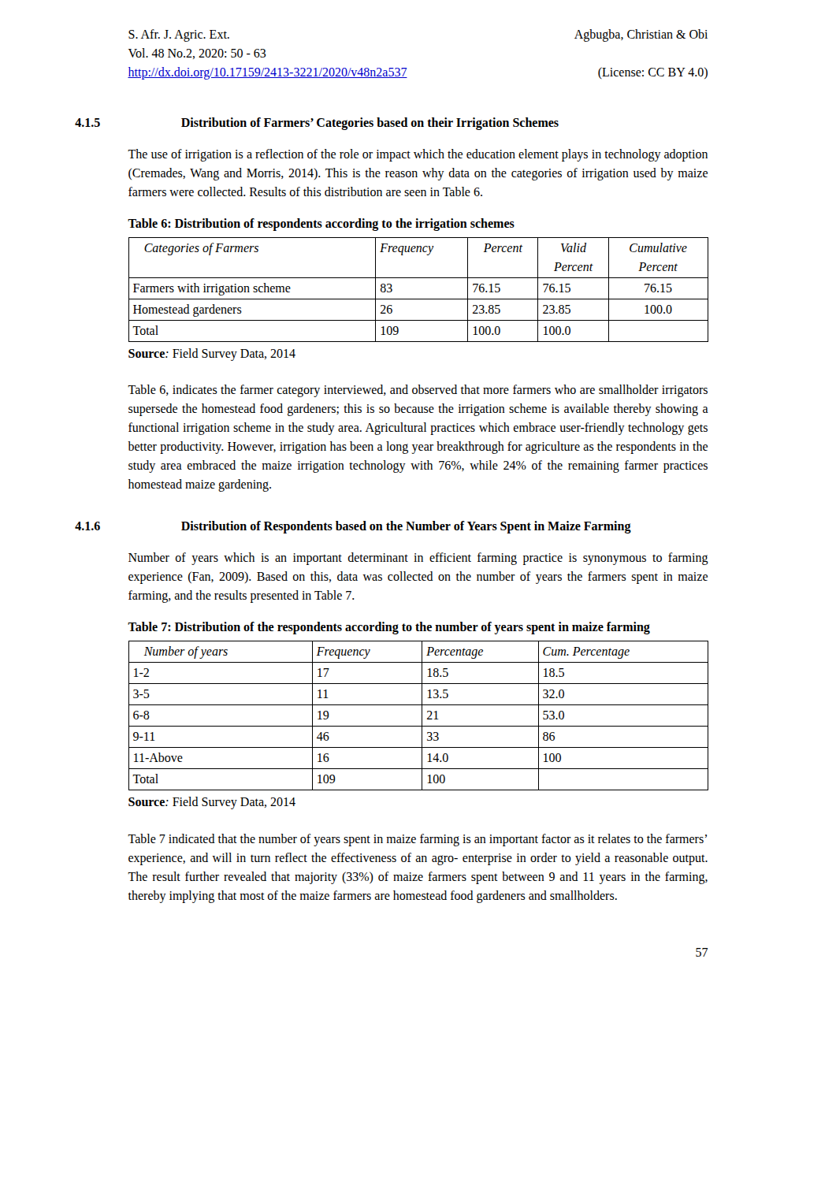S. Afr. J. Agric. Ext.
Agbugba, Christian & Obi
Vol. 48 No.2, 2020: 50 - 63
http://dx.doi.org/10.17159/2413-3221/2020/v48n2a537
(License: CC BY 4.0)
4.1.5 Distribution of Farmers’ Categories based on their Irrigation Schemes
The use of irrigation is a reflection of the role or impact which the education element plays in technology adoption (Cremades, Wang and Morris, 2014). This is the reason why data on the categories of irrigation used by maize farmers were collected. Results of this distribution are seen in Table 6.
Table 6: Distribution of respondents according to the irrigation schemes
| Categories of Farmers | Frequency | Percent | Valid Percent | Cumulative Percent |
| --- | --- | --- | --- | --- |
| Farmers with irrigation scheme | 83 | 76.15 | 76.15 | 76.15 |
| Homestead gardeners | 26 | 23.85 | 23.85 | 100.0 |
| Total | 109 | 100.0 | 100.0 | |
Source: Field Survey Data, 2014
Table 6, indicates the farmer category interviewed, and observed that more farmers who are smallholder irrigators supersede the homestead food gardeners; this is so because the irrigation scheme is available thereby showing a functional irrigation scheme in the study area. Agricultural practices which embrace user-friendly technology gets better productivity. However, irrigation has been a long year breakthrough for agriculture as the respondents in the study area embraced the maize irrigation technology with 76%, while 24% of the remaining farmer practices homestead maize gardening.
4.1.6 Distribution of Respondents based on the Number of Years Spent in Maize Farming
Number of years which is an important determinant in efficient farming practice is synonymous to farming experience (Fan, 2009). Based on this, data was collected on the number of years the farmers spent in maize farming, and the results presented in Table 7.
Table 7: Distribution of the respondents according to the number of years spent in maize farming
| Number of years | Frequency | Percentage | Cum. Percentage |
| --- | --- | --- | --- |
| 1-2 | 17 | 18.5 | 18.5 |
| 3-5 | 11 | 13.5 | 32.0 |
| 6-8 | 19 | 21 | 53.0 |
| 9-11 | 46 | 33 | 86 |
| 11-Above | 16 | 14.0 | 100 |
| Total | 109 | 100 | |
Source: Field Survey Data, 2014
Table 7 indicated that the number of years spent in maize farming is an important factor as it relates to the farmers’ experience, and will in turn reflect the effectiveness of an agro- enterprise in order to yield a reasonable output. The result further revealed that majority (33%) of maize farmers spent between 9 and 11 years in the farming, thereby implying that most of the maize farmers are homestead food gardeners and smallholders.
57